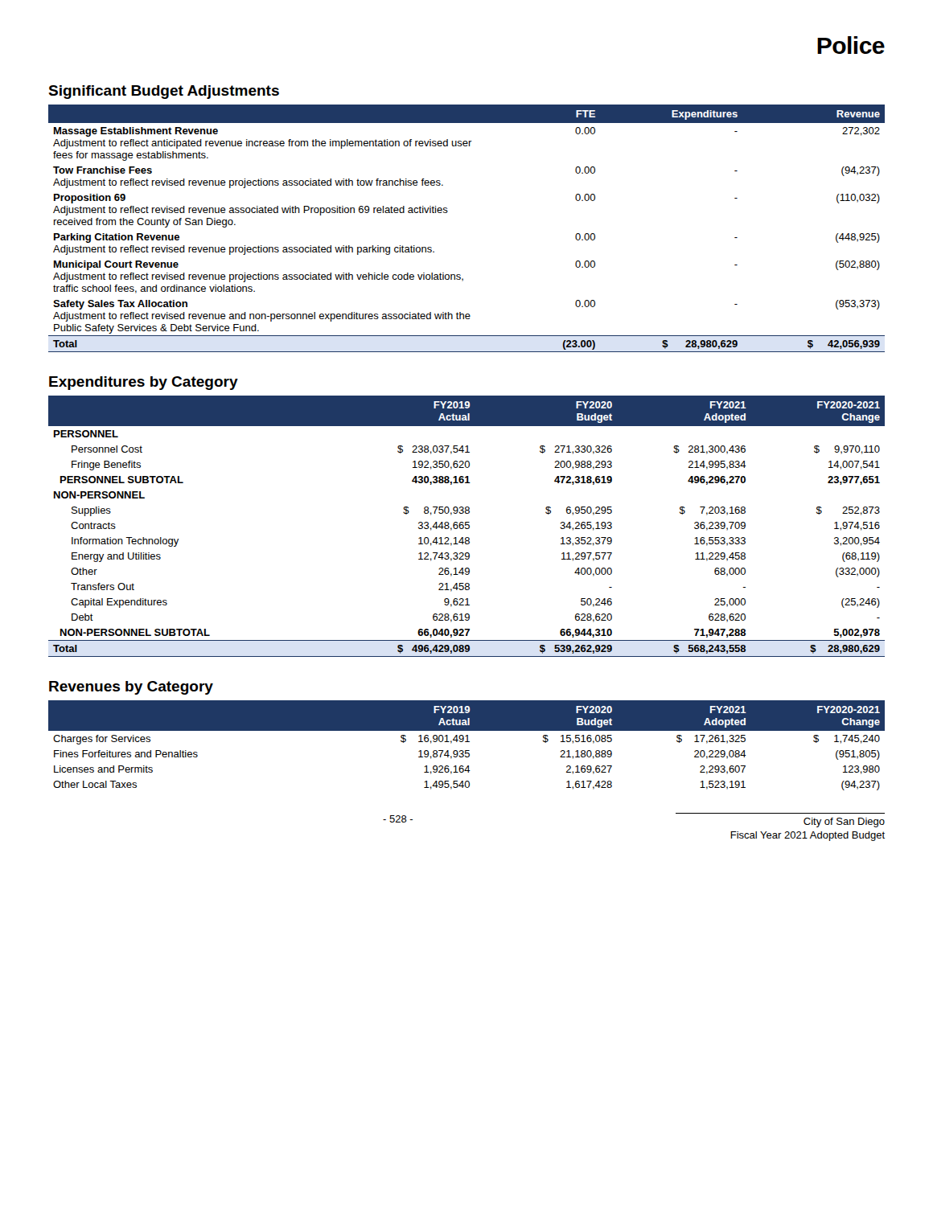Police
Significant Budget Adjustments
| | FTE | Expenditures | Revenue |
| --- | --- | --- | --- |
| Massage Establishment Revenue Adjustment to reflect anticipated revenue increase from the implementation of revised user fees for massage establishments. | 0.00 | - | 272,302 |
| Tow Franchise Fees Adjustment to reflect revised revenue projections associated with tow franchise fees. | 0.00 | - | (94,237) |
| Proposition 69 Adjustment to reflect revised revenue associated with Proposition 69 related activities received from the County of San Diego. | 0.00 | - | (110,032) |
| Parking Citation Revenue Adjustment to reflect revised revenue projections associated with parking citations. | 0.00 | - | (448,925) |
| Municipal Court Revenue Adjustment to reflect revised revenue projections associated with vehicle code violations, traffic school fees, and ordinance violations. | 0.00 | - | (502,880) |
| Safety Sales Tax Allocation Adjustment to reflect revised revenue and non-personnel expenditures associated with the Public Safety Services & Debt Service Fund. | 0.00 | - | (953,373) |
| Total | (23.00) | $ 28,980,629 | $ 42,056,939 |
Expenditures by Category
| | FY2019 Actual | FY2020 Budget | FY2021 Adopted | FY2020-2021 Change |
| --- | --- | --- | --- | --- |
| PERSONNEL | | | | |
| Personnel Cost | $ 238,037,541 | $ 271,330,326 | $ 281,300,436 | $ 9,970,110 |
| Fringe Benefits | 192,350,620 | 200,988,293 | 214,995,834 | 14,007,541 |
| PERSONNEL SUBTOTAL | 430,388,161 | 472,318,619 | 496,296,270 | 23,977,651 |
| NON-PERSONNEL | | | | |
| Supplies | $ 8,750,938 | $ 6,950,295 | $ 7,203,168 | $ 252,873 |
| Contracts | 33,448,665 | 34,265,193 | 36,239,709 | 1,974,516 |
| Information Technology | 10,412,148 | 13,352,379 | 16,553,333 | 3,200,954 |
| Energy and Utilities | 12,743,329 | 11,297,577 | 11,229,458 | (68,119) |
| Other | 26,149 | 400,000 | 68,000 | (332,000) |
| Transfers Out | 21,458 | - | - | - |
| Capital Expenditures | 9,621 | 50,246 | 25,000 | (25,246) |
| Debt | 628,619 | 628,620 | 628,620 | - |
| NON-PERSONNEL SUBTOTAL | 66,040,927 | 66,944,310 | 71,947,288 | 5,002,978 |
| Total | $ 496,429,089 | $ 539,262,929 | $ 568,243,558 | $ 28,980,629 |
Revenues by Category
| | FY2019 Actual | FY2020 Budget | FY2021 Adopted | FY2020-2021 Change |
| --- | --- | --- | --- | --- |
| Charges for Services | $ 16,901,491 | $ 15,516,085 | $ 17,261,325 | $ 1,745,240 |
| Fines Forfeitures and Penalties | 19,874,935 | 21,180,889 | 20,229,084 | (951,805) |
| Licenses and Permits | 1,926,164 | 2,169,627 | 2,293,607 | 123,980 |
| Other Local Taxes | 1,495,540 | 1,617,428 | 1,523,191 | (94,237) |
- 528 -
City of San Diego
Fiscal Year 2021 Adopted Budget